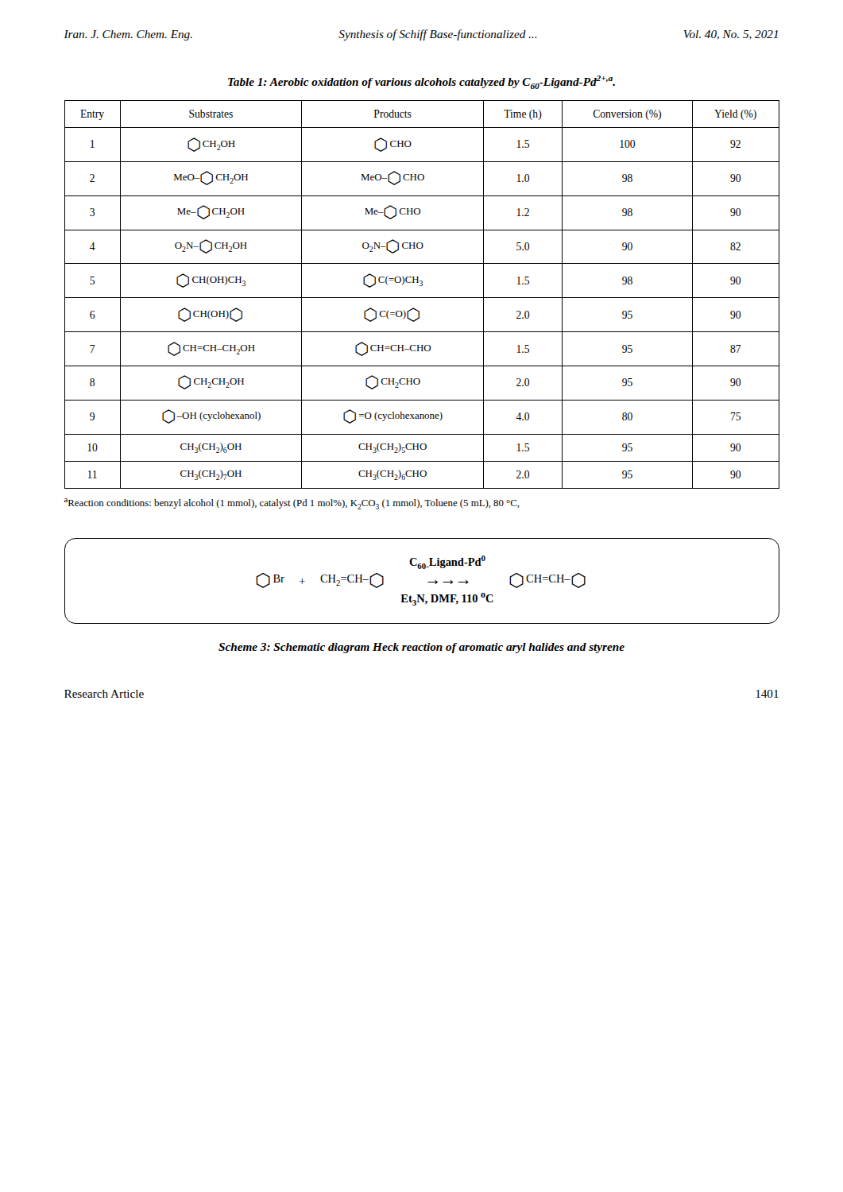Iran. J. Chem. Chem. Eng.
Synthesis of Schiff Base-functionalized ...
Vol. 40, No. 5, 2021
Table 1: Aerobic oxidation of various alcohols catalyzed by C60-Ligand-Pd2+,a.
| Entry | Substrates | Products | Time (h) | Conversion (%) | Yield (%) |
| --- | --- | --- | --- | --- | --- |
| 1 | CH 2 OH | CHO | 1.5 | 100 | 92 |
| 2 | MeO– CH 2 OH | MeO– CHO | 1.0 | 98 | 90 |
| 3 | Me– CH 2 OH | Me– CHO | 1.2 | 98 | 90 |
| 4 | O 2 N– CH 2 OH | O 2 N– CHO | 5.0 | 90 | 82 |
| 5 | CH(OH)CH 3 | C(=O)CH 3 | 1.5 | 98 | 90 |
| 6 | CH(OH) | C(=O) | 2.0 | 95 | 90 |
| 7 | CH=CH–CH 2 OH | CH=CH–CHO | 1.5 | 95 | 87 |
| 8 | CH 2 CH 2 OH | CH 2 CHO | 2.0 | 95 | 90 |
| 9 | –OH (cyclohexanol) | =O (cyclohexanone) | 4.0 | 80 | 75 |
| 10 | CH 3 (CH 2 ) 6 OH | CH 3 (CH 2 ) 5 CHO | 1.5 | 95 | 90 |
| 11 | CH 3 (CH 2 ) 7 OH | CH 3 (CH 2 ) 6 CHO | 2.0 | 95 | 90 |
aReaction conditions: benzyl alcohol (1 mmol), catalyst (Pd 1 mol%), K2 CO3 (1 mmol), Toluene (5 mL), 80 °C,
Br + CH2=CH– C60-Ligand-Pd0
→→→
Et3 N, DMF, 110 oC CH=CH–
Scheme 3: Schematic diagram Heck reaction of aromatic aryl halides and styrene
Research Article
1401